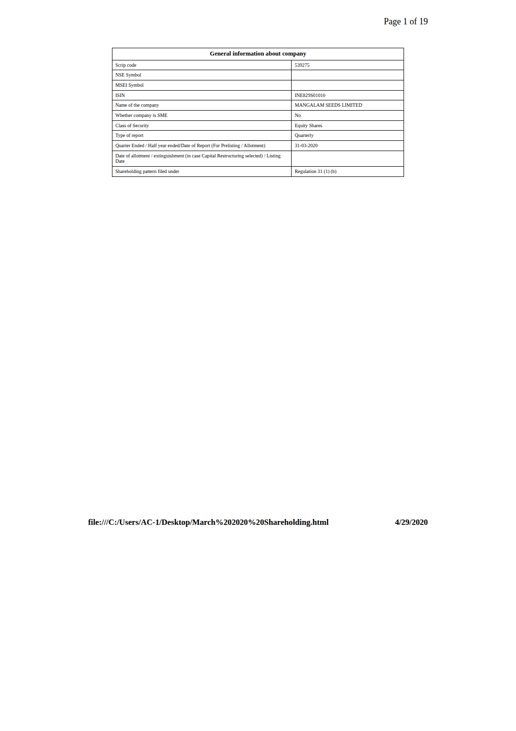Page 1 of 19
General information about company
| Scrip code | 539275 |
| NSE Symbol | |
| MSEI Symbol | |
| ISIN | INE829S01016 |
| Name of the company | MANGALAM SEEDS LIMITED |
| Whether company is SME | No |
| Class of Security | Equity Shares |
| Type of report | Quarterly |
| Quarter Ended / Half year ended/Date of Report (For Prelisting / Allotment) | 31-03-2020 |
| Date of allotment / extinguishment (in case Capital Restructuring selected) / Listing Date | |
| Shareholding pattern filed under | Regulation 31 (1) (b) |
file:///C:/Users/AC-1/Desktop/March%202020%20Shareholding.html 4/29/2020